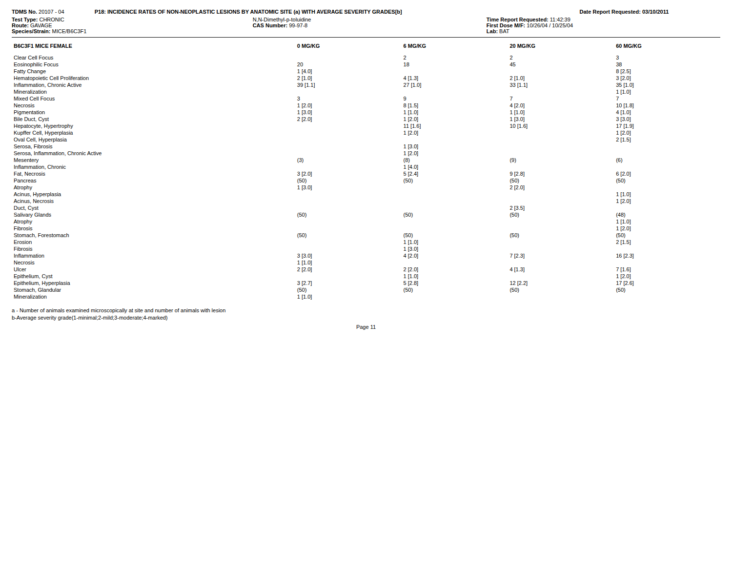| TDMS No. 20107 - 04 | P18: INCIDENCE RATES OF NON-NEOPLASTIC LESIONS BY ANATOMIC SITE (a) WITH AVERAGE SEVERITY GRADES[b] | Date Report Requested: 03/10/2011 |
| Test Type: CHRONIC | N,N-Dimethyl-p-toluidine | Time Report Requested: 11:42:39 |
| Route: GAVAGE | CAS Number: 99-97-8 | First Dose M/F: 10/26/04 / 10/25/04 |
| Species/Strain: MICE/B6C3F1 | | Lab: BAT |
| B6C3F1 MICE FEMALE | 0 MG/KG | 6 MG/KG | 20 MG/KG | 60 MG/KG |
| --- | --- | --- | --- | --- |
| Clear Cell Focus | | 2 | 2 | 3 |
| Eosinophilic Focus | 20 | 18 | 45 | 38 |
| Fatty Change | 1 [4.0] | | | 8 [2.5] |
| Hematopoietic Cell Proliferation | 2 [1.0] | 4 [1.3] | 2 [1.0] | 3 [2.0] |
| Inflammation, Chronic Active | 39 [1.1] | 27 [1.0] | 33 [1.1] | 35 [1.0] |
| Mineralization | | | | 1 [1.0] |
| Mixed Cell Focus | 3 | 9 | 7 | 7 |
| Necrosis | 1 [2.0] | 8 [1.5] | 4 [2.0] | 10 [1.8] |
| Pigmentation | 1 [3.0] | 1 [1.0] | 1 [1.0] | 4 [1.0] |
| Bile Duct, Cyst | 2 [2.0] | 1 [2.0] | 1 [3.0] | 3 [3.0] |
| Hepatocyte, Hypertrophy | | 11 [1.6] | 10 [1.6] | 17 [1.9] |
| Kupffer Cell, Hyperplasia | | 1 [2.0] | | 1 [2.0] |
| Oval Cell, Hyperplasia | | | | 2 [1.5] |
| Serosa, Fibrosis | | 1 [3.0] | | |
| Serosa, Inflammation, Chronic Active | | 1 [2.0] | | |
| Mesentery | (3) | (8) | (9) | (6) |
| Inflammation, Chronic | | 1 [4.0] | | |
| Fat, Necrosis | 3 [2.0] | 5 [2.4] | 9 [2.8] | 6 [2.0] |
| Pancreas | (50) | (50) | (50) | (50) |
| Atrophy | 1 [3.0] | | 2 [2.0] | |
| Acinus, Hyperplasia | | | | 1 [1.0] |
| Acinus, Necrosis | | | | 1 [2.0] |
| Duct, Cyst | | | 2 [3.5] | |
| Salivary Glands | (50) | (50) | (50) | (48) |
| Atrophy | | | | 1 [1.0] |
| Fibrosis | | | | 1 [2.0] |
| Stomach, Forestomach | (50) | (50) | (50) | (50) |
| Erosion | | 1 [1.0] | | 2 [1.5] |
| Fibrosis | | 1 [3.0] | | |
| Inflammation | 3 [3.0] | 4 [2.0] | 7 [2.3] | 16 [2.3] |
| Necrosis | 1 [1.0] | | | |
| Ulcer | 2 [2.0] | 2 [2.0] | 4 [1.3] | 7 [1.6] |
| Epithelium, Cyst | | 1 [1.0] | | 1 [2.0] |
| Epithelium, Hyperplasia | 3 [2.7] | 5 [2.8] | 12 [2.2] | 17 [2.6] |
| Stomach, Glandular | (50) | (50) | (50) | (50) |
| Mineralization | 1 [1.0] | | | |
a - Number of animals examined microscopically at site and number of animals with lesion
b-Average severity grade(1-minimal;2-mild;3-moderate;4-marked)
Page 11